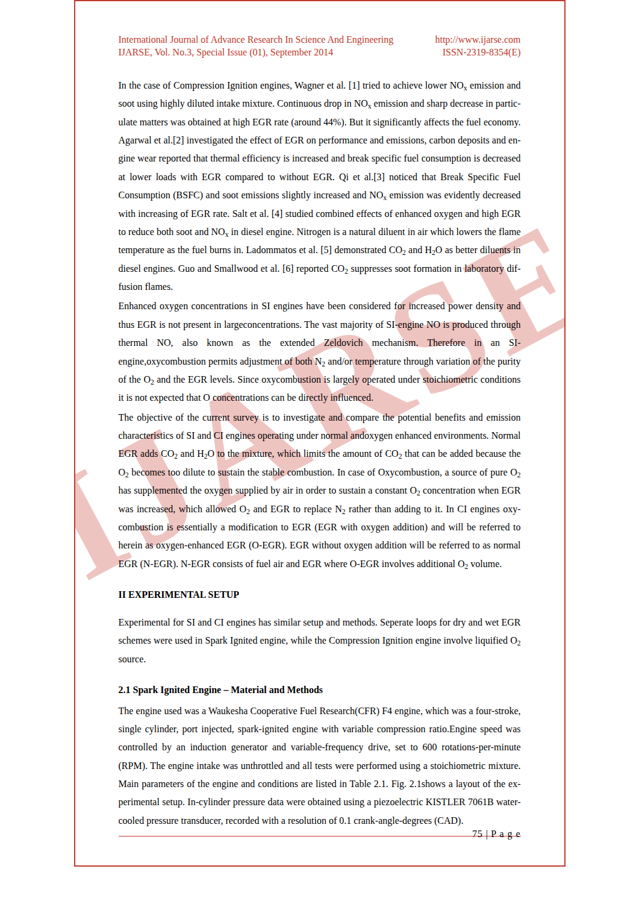IJARSE
International Journal of Advance Research In Science And Engineering http://www.ijarse.com
IJARSE, Vol. No.3, Special Issue (01), September 2014 ISSN-2319-8354(E)
In the case of Compression Ignition engines, Wagner et al. [1] tried to achieve lower NOx emission and soot using highly diluted intake mixture. Continuous drop in NOx emission and sharp decrease in particulate matters was obtained at high EGR rate (around 44%). But it significantly affects the fuel economy. Agarwal et al.[2] investigated the effect of EGR on performance and emissions, carbon deposits and engine wear reported that thermal efficiency is increased and break specific fuel consumption is decreased at lower loads with EGR compared to without EGR. Qi et al.[3] noticed that Break Specific Fuel Consumption (BSFC) and soot emissions slightly increased and NOx emission was evidently decreased with increasing of EGR rate. Salt et al. [4] studied combined effects of enhanced oxygen and high EGR to reduce both soot and NOx in diesel engine. Nitrogen is a natural diluent in air which lowers the flame temperature as the fuel burns in. Ladommatos et al. [5] demonstrated CO2 and H2O as better diluents in diesel engines. Guo and Smallwood et al. [6] reported CO2 suppresses soot formation in laboratory diffusion flames.
Enhanced oxygen concentrations in SI engines have been considered for increased power density and thus EGR is not present in largeconcentrations. The vast majority of SI-engine NO is produced through thermal NO, also known as the extended Zeldovich mechanism. Therefore in an SI-engine,oxycombustion permits adjustment of both N2 and/or temperature through variation of the purity of the O2 and the EGR levels. Since oxycombustion is largely operated under stoichiometric conditions it is not expected that O concentrations can be directly influenced.
The objective of the current survey is to investigate and compare the potential benefits and emission characteristics of SI and CI engines operating under normal andoxygen enhanced environments. Normal EGR adds CO2 and H2O to the mixture, which limits the amount of CO2 that can be added because the O2 becomes too dilute to sustain the stable combustion. In case of Oxycombustion, a source of pure O2 has supplemented the oxygen supplied by air in order to sustain a constant O2 concentration when EGR was increased, which allowed O2 and EGR to replace N2 rather than adding to it. In CI engines oxy-combustion is essentially a modification to EGR (EGR with oxygen addition) and will be referred to herein as oxygen-enhanced EGR (O-EGR). EGR without oxygen addition will be referred to as normal EGR (N-EGR). N-EGR consists of fuel air and EGR where O-EGR involves additional O2 volume.
II EXPERIMENTAL SETUP
Experimental for SI and CI engines has similar setup and methods. Seperate loops for dry and wet EGR schemes were used in Spark Ignited engine, while the Compression Ignition engine involve liquified O2 source.
2.1 Spark Ignited Engine – Material and Methods
The engine used was a Waukesha Cooperative Fuel Research(CFR) F4 engine, which was a four-stroke, single cylinder, port injected, spark-ignited engine with variable compression ratio.Engine speed was controlled by an induction generator and variable-frequency drive, set to 600 rotations-per-minute (RPM). The engine intake was unthrottled and all tests were performed using a stoichiometric mixture. Main parameters of the engine and conditions are listed in Table 2.1. Fig. 2.1shows a layout of the experimental setup. In-cylinder pressure data were obtained using a piezoelectric KISTLER 7061B water-cooled pressure transducer, recorded with a resolution of 0.1 crank-angle-degrees (CAD).
75 | P a g e